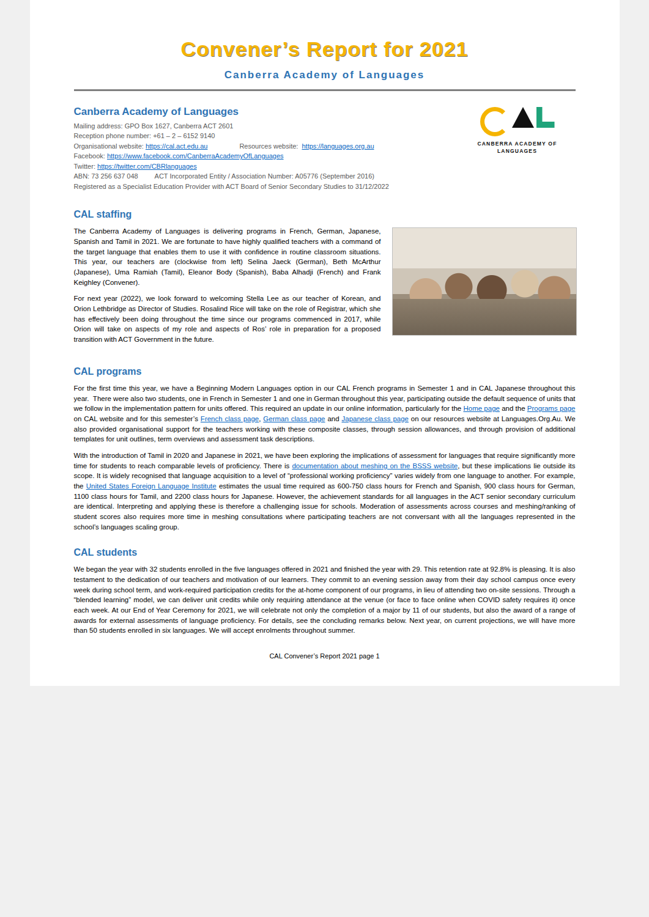Convener’s Report for 2021
Canberra Academy of Languages
CANBERRA ACADEMY OF LANGUAGES
Canberra Academy of Languages
Mailing address: GPO Box 1627, Canberra ACT 2601
Reception phone number: +61 – 2 – 6152 9140
Organisational website: https://cal.act.edu.au Resources website: https://languages.org.au
Facebook: https://www.facebook.com/CanberraAcademyOfLanguages
Twitter: https://twitter.com/CBRlanguages
ABN: 73 256 637 048 ACT Incorporated Entity / Association Number: A05776 (September 2016)
Registered as a Specialist Education Provider with ACT Board of Senior Secondary Studies to 31/12/2022
CAL staffing
The Canberra Academy of Languages is delivering programs in French, German, Japanese, Spanish and Tamil in 2021. We are fortunate to have highly qualified teachers with a command of the target language that enables them to use it with confidence in routine classroom situations. This year, our teachers are (clockwise from left) Selina Jaeck (German), Beth McArthur (Japanese), Uma Ramiah (Tamil), Eleanor Body (Spanish), Baba Alhadji (French) and Frank Keighley (Convener).
For next year (2022), we look forward to welcoming Stella Lee as our teacher of Korean, and Orion Lethbridge as Director of Studies. Rosalind Rice will take on the role of Registrar, which she has effectively been doing throughout the time since our programs commenced in 2017, while Orion will take on aspects of my role and aspects of Ros’ role in preparation for a proposed transition with ACT Government in the future.
CAL programs
For the first time this year, we have a Beginning Modern Languages option in our CAL French programs in Semester 1 and in CAL Japanese throughout this year. There were also two students, one in French in Semester 1 and one in German throughout this year, participating outside the default sequence of units that we follow in the implementation pattern for units offered. This required an update in our online information, particularly for the Home page and the Programs page on CAL website and for this semester’s French class page, German class page and Japanese class page on our resources website at Languages.Org.Au. We also provided organisational support for the teachers working with these composite classes, through session allowances, and through provision of additional templates for unit outlines, term overviews and assessment task descriptions.
With the introduction of Tamil in 2020 and Japanese in 2021, we have been exploring the implications of assessment for languages that require significantly more time for students to reach comparable levels of proficiency. There is documentation about meshing on the BSSS website, but these implications lie outside its scope. It is widely recognised that language acquisition to a level of “professional working proficiency” varies widely from one language to another. For example, the United States Foreign Language Institute estimates the usual time required as 600-750 class hours for French and Spanish, 900 class hours for German, 1100 class hours for Tamil, and 2200 class hours for Japanese. However, the achievement standards for all languages in the ACT senior secondary curriculum are identical. Interpreting and applying these is therefore a challenging issue for schools. Moderation of assessments across courses and meshing/ranking of student scores also requires more time in meshing consultations where participating teachers are not conversant with all the languages represented in the school’s languages scaling group.
CAL students
We began the year with 32 students enrolled in the five languages offered in 2021 and finished the year with 29. This retention rate at 92.8% is pleasing. It is also testament to the dedication of our teachers and motivation of our learners. They commit to an evening session away from their day school campus once every week during school term, and work-required participation credits for the at-home component of our programs, in lieu of attending two on-site sessions. Through a “blended learning” model, we can deliver unit credits while only requiring attendance at the venue (or face to face online when COVID safety requires it) once each week. At our End of Year Ceremony for 2021, we will celebrate not only the completion of a major by 11 of our students, but also the award of a range of awards for external assessments of language proficiency. For details, see the concluding remarks below. Next year, on current projections, we will have more than 50 students enrolled in six languages. We will accept enrolments throughout summer.
CAL Convener’s Report 2021 page 1